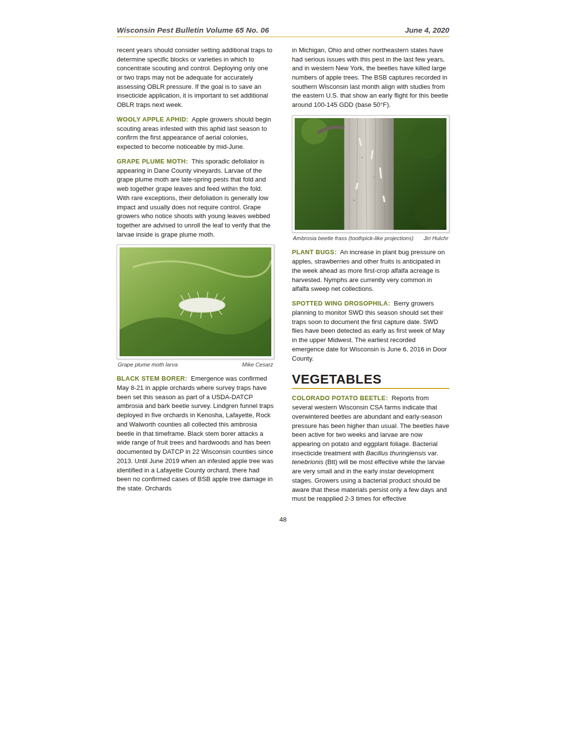Wisconsin Pest Bulletin Volume 65 No. 06 June 4, 2020
recent years should consider setting additional traps to determine specific blocks or varieties in which to concentrate scouting and control. Deploying only one or two traps may not be adequate for accurately assessing OBLR pressure. If the goal is to save an insecticide application, it is important to set additional OBLR traps next week.
WOOLY APPLE APHID: Apple growers should begin scouting areas infested with this aphid last season to confirm the first appearance of aerial colonies, expected to become noticeable by mid-June.
GRAPE PLUME MOTH: This sporadic defoliator is appearing in Dane County vineyards. Larvae of the grape plume moth are late-spring pests that fold and web together grape leaves and feed within the fold. With rare exceptions, their defoliation is generally low impact and usually does not require control. Grape growers who notice shoots with young leaves webbed together are advised to unroll the leaf to verify that the larvae inside is grape plume moth.
Grape plume moth larva Mike Cesarz
BLACK STEM BORER: Emergence was confirmed May 8-21 in apple orchards where survey traps have been set this season as part of a USDA-DATCP ambrosia and bark beetle survey. Lindgren funnel traps deployed in five orchards in Kenosha, Lafayette, Rock and Walworth counties all collected this ambrosia beetle in that timeframe. Black stem borer attacks a wide range of fruit trees and hardwoods and has been documented by DATCP in 22 Wisconsin counties since 2013. Until June 2019 when an infested apple tree was identified in a Lafayette County orchard, there had been no confirmed cases of BSB apple tree damage in the state. Orchards
in Michigan, Ohio and other northeastern states have had serious issues with this pest in the last few years, and in western New York, the beetles have killed large numbers of apple trees. The BSB captures recorded in southern Wisconsin last month align with studies from the eastern U.S. that show an early flight for this beetle around 100-145 GDD (base 50°F).
Ambrosia beetle frass (toothpick-like projections) Jiri Hulchr
PLANT BUGS: An increase in plant bug pressure on apples, strawberries and other fruits is anticipated in the week ahead as more first-crop alfalfa acreage is harvested. Nymphs are currently very common in alfalfa sweep net collections.
SPOTTED WING DROSOPHILA: Berry growers planning to monitor SWD this season should set their traps soon to document the first capture date. SWD flies have been detected as early as first week of May in the upper Midwest. The earliest recorded emergence date for Wisconsin is June 6, 2016 in Door County.
Vegetables
COLORADO POTATO BEETLE: Reports from several western Wisconsin CSA farms indicate that overwintered beetles are abundant and early-season pressure has been higher than usual. The beetles have been active for two weeks and larvae are now appearing on potato and eggplant foliage. Bacterial insecticide treatment with Bacillus thuringiensis var. tenebrionis (Btt) will be most effective while the larvae are very small and in the early instar development stages. Growers using a bacterial product should be aware that these materials persist only a few days and must be reapplied 2-3 times for effective
48